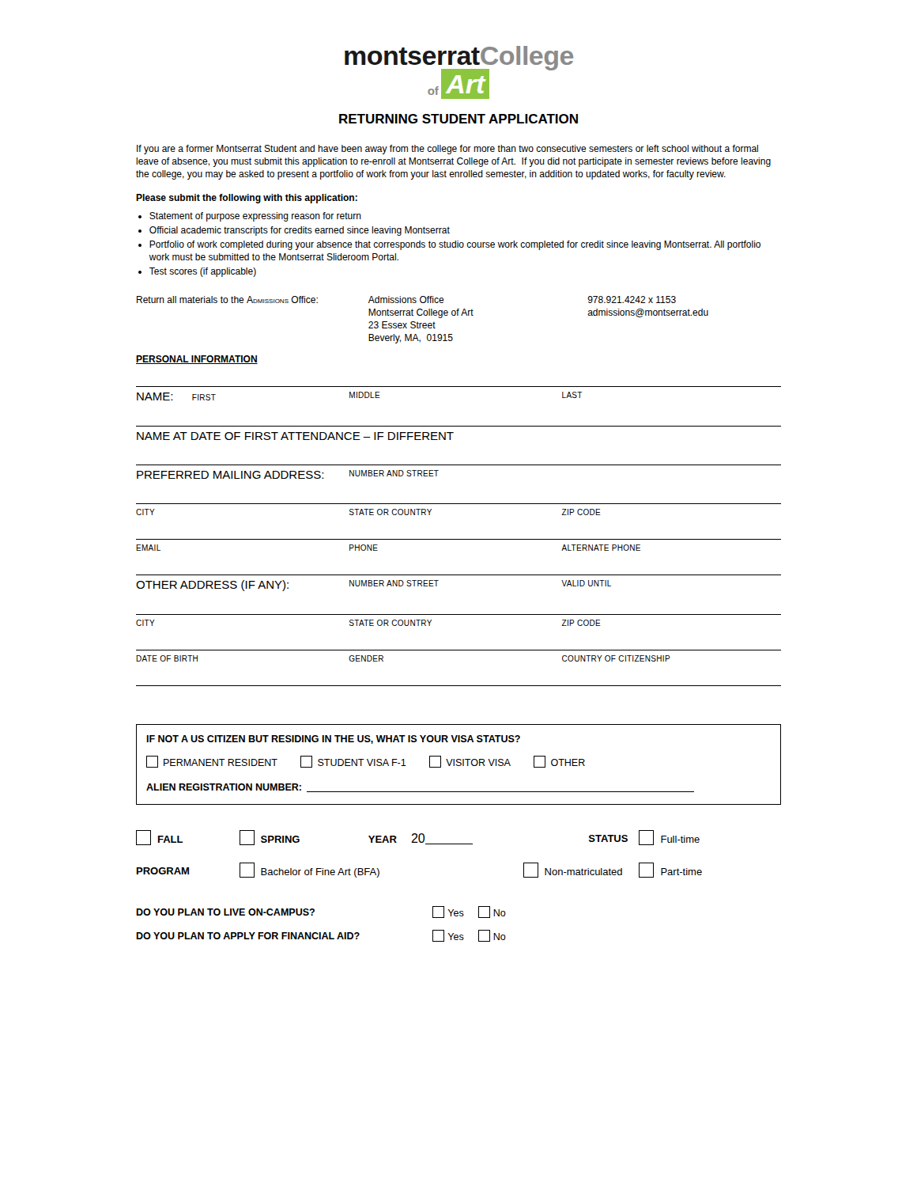montserrat College
of Art
RETURNING STUDENT APPLICATION
If you are a former Montserrat Student and have been away from the college for more than two consecutive semesters or left school without a formal leave of absence, you must submit this application to re-enroll at Montserrat College of Art. If you did not participate in semester reviews before leaving the college, you may be asked to present a portfolio of work from your last enrolled semester, in addition to updated works, for faculty review.
Please submit the following with this application:
Statement of purpose expressing reason for return
Official academic transcripts for credits earned since leaving Montserrat
Portfolio of work completed during your absence that corresponds to studio course work completed for credit since leaving Montserrat. All portfolio work must be submitted to the Montserrat Slideroom Portal.
Test scores (if applicable)
| Return all materials to the Admissions Office: | Admissions Office Montserrat College of Art 23 Essex Street Beverly, MA, 01915 | 978.921.4242 x 1153 admissions@montserrat.edu |
| PERSONAL INFORMATION | | |
| NAME: FIRST | MIDDLE | LAST |
| NAME AT DATE OF FIRST ATTENDANCE – IF DIFFERENT |
| PREFERRED MAILING ADDRESS: | NUMBER AND STREET | |
| CITY | STATE OR COUNTRY | ZIP CODE |
| EMAIL | PHONE | ALTERNATE PHONE |
| OTHER ADDRESS (IF ANY): | NUMBER AND STREET | VALID UNTIL |
| CITY | STATE OR COUNTRY | ZIP CODE |
| DATE OF BIRTH | GENDER | COUNTRY OF CITIZENSHIP |
IF NOT A US CITIZEN BUT RESIDING IN THE US, WHAT IS YOUR VISA STATUS?
PERMANENT RESIDENT STUDENT VISA F-1 VISITOR VISA OTHER
ALIEN REGISTRATION NUMBER:
| FALL | SPRING | YEAR 20 | STATUS | Full-time |
| PROGRAM | Bachelor of Fine Art (BFA) | Non-matriculated | Part-time |
| DO YOU PLAN TO LIVE ON-CAMPUS? | Yes No |
| DO YOU PLAN TO APPLY FOR FINANCIAL AID? | Yes No |